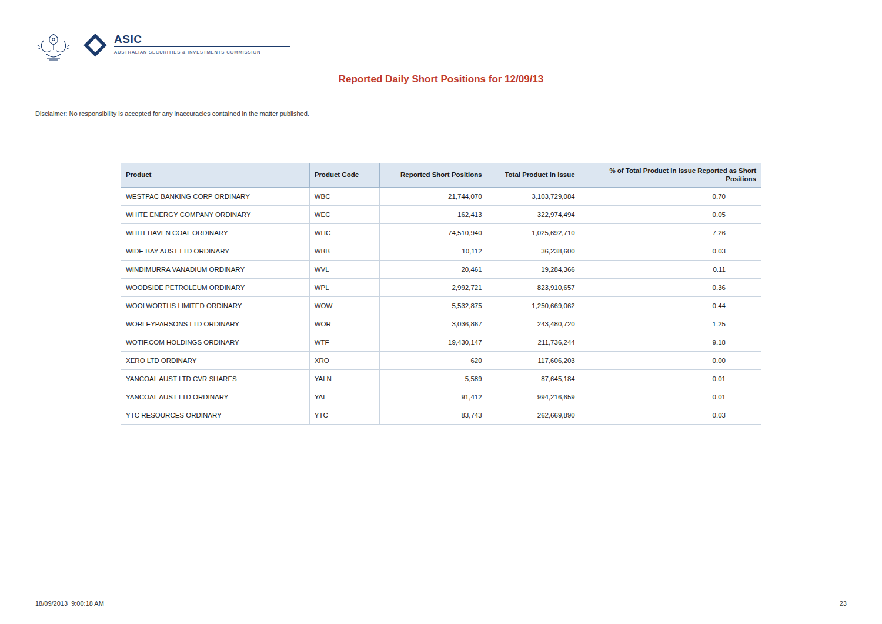ASIC
Australian Securities & Investments Commission
Reported Daily Short Positions for 12/09/13
Disclaimer: No responsibility is accepted for any inaccuracies contained in the matter published.
| Product | Product Code | Reported Short Positions | Total Product in Issue | % of Total Product in Issue Reported as Short Positions |
| --- | --- | --- | --- | --- |
| WESTPAC BANKING CORP ORDINARY | WBC | 21,744,070 | 3,103,729,084 | 0.70 |
| WHITE ENERGY COMPANY ORDINARY | WEC | 162,413 | 322,974,494 | 0.05 |
| WHITEHAVEN COAL ORDINARY | WHC | 74,510,940 | 1,025,692,710 | 7.26 |
| WIDE BAY AUST LTD ORDINARY | WBB | 10,112 | 36,238,600 | 0.03 |
| WINDIMURRA VANADIUM ORDINARY | WVL | 20,461 | 19,284,366 | 0.11 |
| WOODSIDE PETROLEUM ORDINARY | WPL | 2,992,721 | 823,910,657 | 0.36 |
| WOOLWORTHS LIMITED ORDINARY | WOW | 5,532,875 | 1,250,669,062 | 0.44 |
| WORLEYPARSONS LTD ORDINARY | WOR | 3,036,867 | 243,480,720 | 1.25 |
| WOTIF.COM HOLDINGS ORDINARY | WTF | 19,430,147 | 211,736,244 | 9.18 |
| XERO LTD ORDINARY | XRO | 620 | 117,606,203 | 0.00 |
| YANCOAL AUST LTD CVR SHARES | YALN | 5,589 | 87,645,184 | 0.01 |
| YANCOAL AUST LTD ORDINARY | YAL | 91,412 | 994,216,659 | 0.01 |
| YTC RESOURCES ORDINARY | YTC | 83,743 | 262,669,890 | 0.03 |
18/09/2013 9:00:18 AM
23